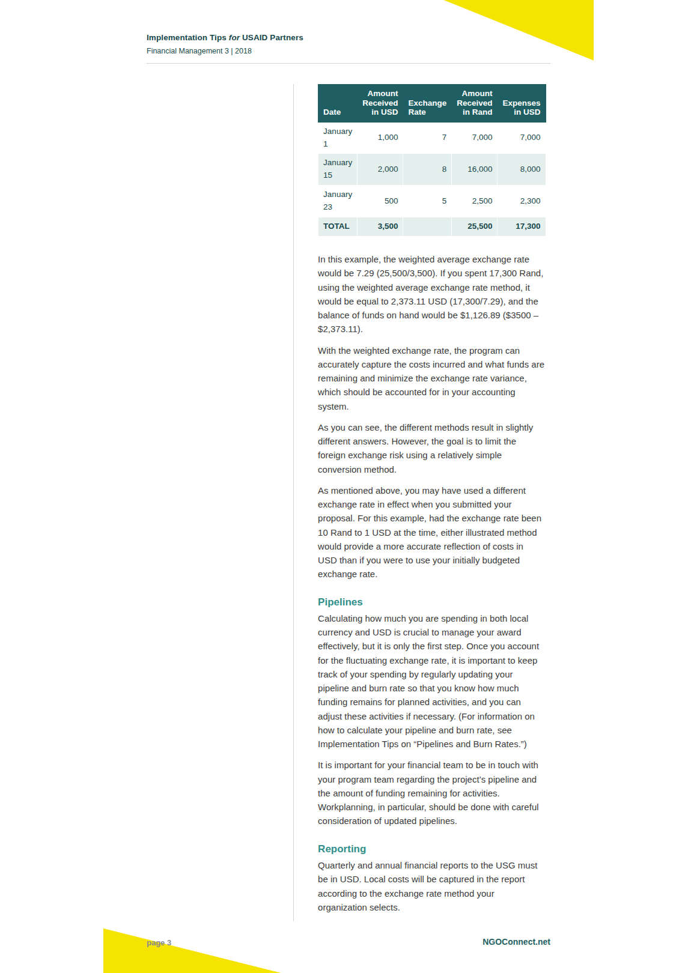Implementation Tips for USAID Partners
Financial Management 3 | 2018
| Date | Amount Received in USD | Exchange Rate | Amount Received in Rand | Expenses in USD |
| --- | --- | --- | --- | --- |
| January 1 | 1,000 | 7 | 7,000 | 7,000 |
| January 15 | 2,000 | 8 | 16,000 | 8,000 |
| January 23 | 500 | 5 | 2,500 | 2,300 |
| TOTAL | 3,500 | | 25,500 | 17,300 |
In this example, the weighted average exchange rate would be 7.29 (25,500/3,500). If you spent 17,300 Rand, using the weighted average exchange rate method, it would be equal to 2,373.11 USD (17,300/7.29), and the balance of funds on hand would be $1,126.89 ($3500 – $2,373.11).
With the weighted exchange rate, the program can accurately capture the costs incurred and what funds are remaining and minimize the exchange rate variance, which should be accounted for in your accounting system.
As you can see, the different methods result in slightly different answers. However, the goal is to limit the foreign exchange risk using a relatively simple conversion method.
As mentioned above, you may have used a different exchange rate in effect when you submitted your proposal. For this example, had the exchange rate been 10 Rand to 1 USD at the time, either illustrated method would provide a more accurate reflection of costs in USD than if you were to use your initially budgeted exchange rate.
Pipelines
Calculating how much you are spending in both local currency and USD is crucial to manage your award effectively, but it is only the first step. Once you account for the fluctuating exchange rate, it is important to keep track of your spending by regularly updating your pipeline and burn rate so that you know how much funding remains for planned activities, and you can adjust these activities if necessary. (For information on how to calculate your pipeline and burn rate, see Implementation Tips on “Pipelines and Burn Rates.”)
It is important for your financial team to be in touch with your program team regarding the project’s pipeline and the amount of funding remaining for activities. Workplanning, in particular, should be done with careful consideration of updated pipelines.
Reporting
Quarterly and annual financial reports to the USG must be in USD. Local costs will be captured in the report according to the exchange rate method your organization selects.
page 3
NGOConnect.net